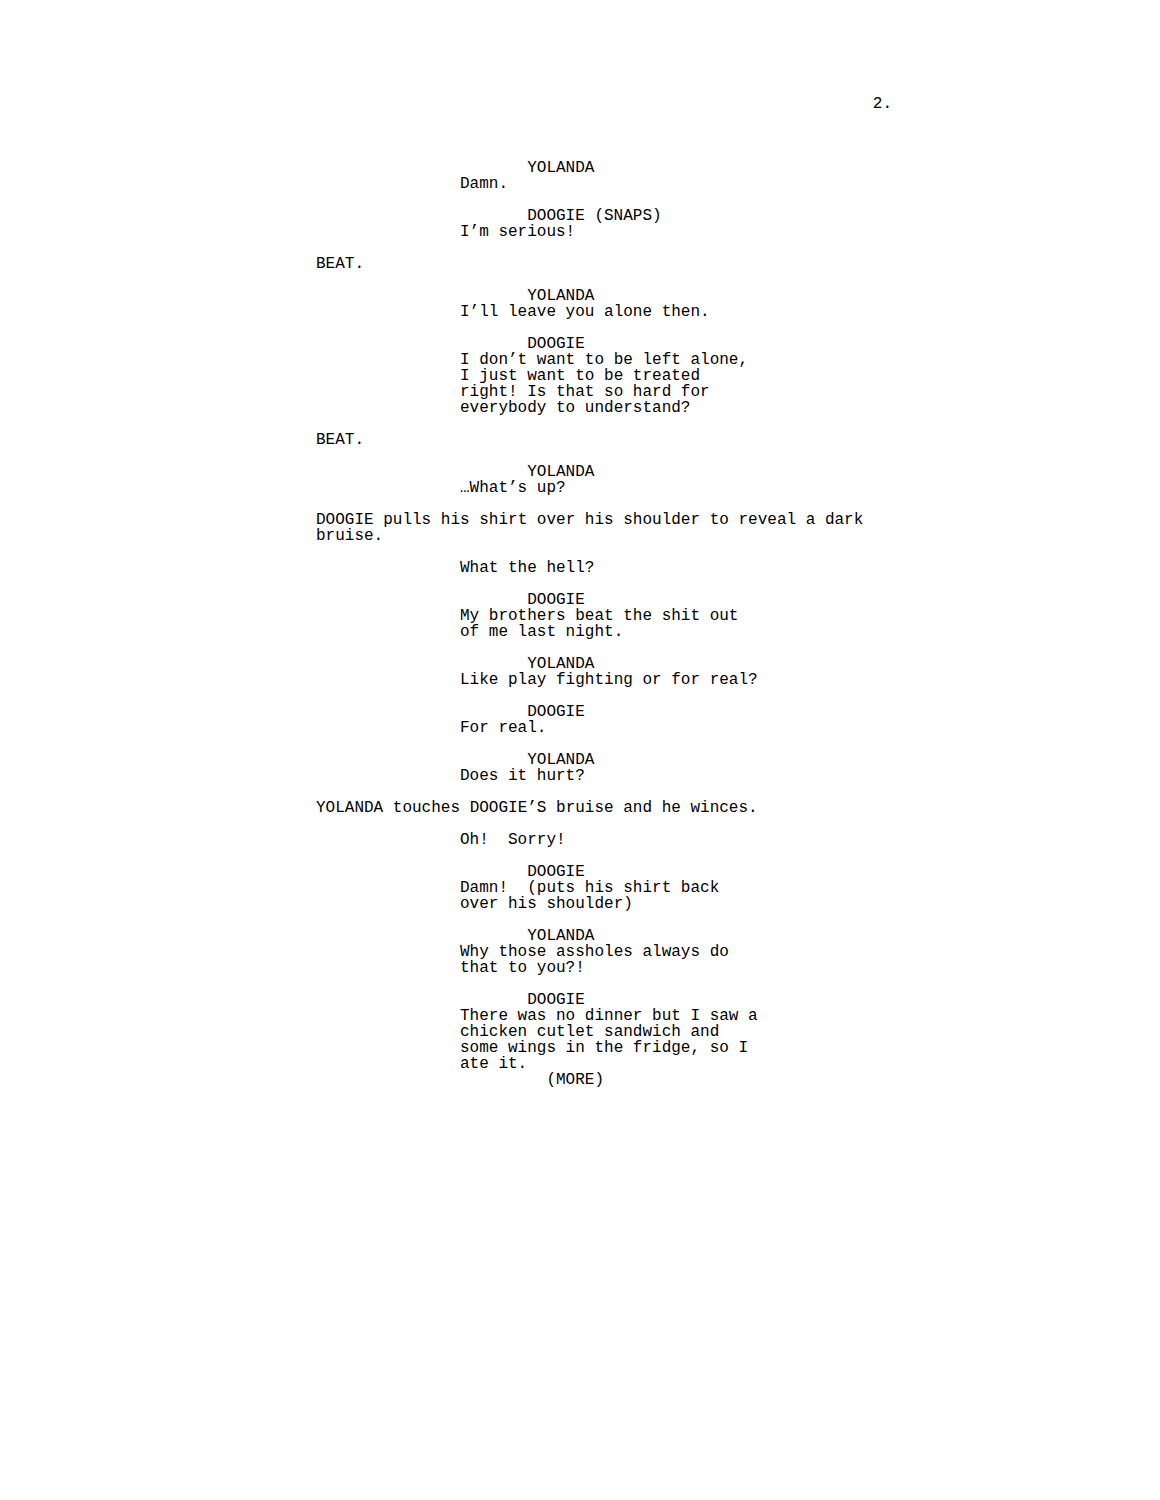2.
YOLANDA
Damn.
DOOGIE (SNAPS)
I’m serious!
BEAT.
YOLANDA
I’ll leave you alone then.
DOOGIE
I don’t want to be left alone, I just want to be treated right! Is that so hard for everybody to understand?
BEAT.
YOLANDA
…What’s up?
DOOGIE pulls his shirt over his shoulder to reveal a dark bruise.
What the hell?
DOOGIE
My brothers beat the shit out of me last night.
YOLANDA
Like play fighting or for real?
DOOGIE
For real.
YOLANDA
Does it hurt?
YOLANDA touches DOOGIE’S bruise and he winces.
Oh! Sorry!
DOOGIE
Damn! (puts his shirt back over his shoulder)
YOLANDA
Why those assholes always do that to you?!
DOOGIE
There was no dinner but I saw a chicken cutlet sandwich and some wings in the fridge, so I ate it.
(MORE)